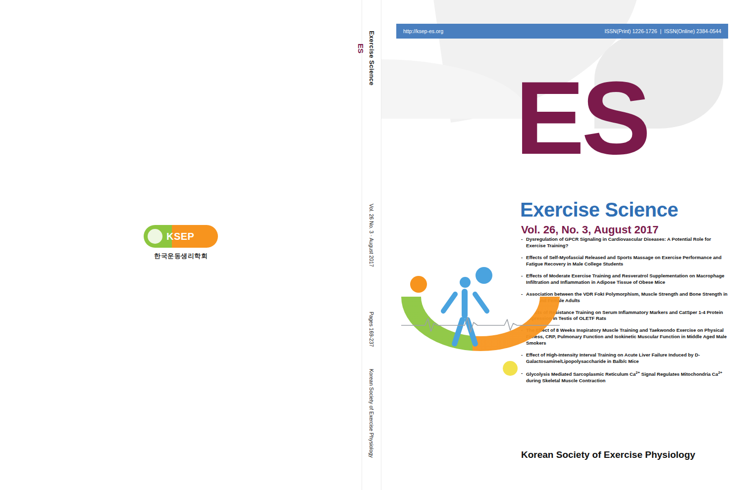KSEP
한국운동생리학회
ES Exercise Science Vol. 26 No. 3 · August 2017 Pages 169-237 Korean Society of Exercise Physiology
http://ksep-es.org ISSN(Print) 1226-1726 | ISSN(Online) 2384-0544
ES
Exercise Science
Vol. 26, No. 3, August 2017
Dysregulation of GPCR Signaling in Cardiovascular Diseases: A Potential Role for Exercise Training?
Effects of Self-Myofascial Released and Sports Massage on Exercise Performance and Fatigue Recovery in Male College Students
Effects of Moderate Exercise Training and Resveratrol Supplementation on Macrophage Infiltration and Inflammation in Adipose Tissue of Obese Mice
Association between the VDR FokI Polymorphism, Muscle Strength and Bone Strength in Male and Female Adults
Effects of Resistance Training on Serum Inflammatory Markers and CatSper 1-4 Protein Expression in Testis of OLETF Rats
The Effect of 8 Weeks Inspiratory Muscle Training and Taekwondo Exercise on Physical Fitness, CRP, Pulmonary Function and Isokinetic Muscular Function in Middle Aged Male Smokers
Effect of High-Intensity Interval Training on Acute Liver Failure Induced by D-Galactosamine/Lipopolysaccharide in Balb/c Mice
Glycolysis Mediated Sarcoplasmic Reticulum Ca2+ Signal Regulates Mitochondria Ca2+ during Skeletal Muscle Contraction
Korean Society of Exercise Physiology